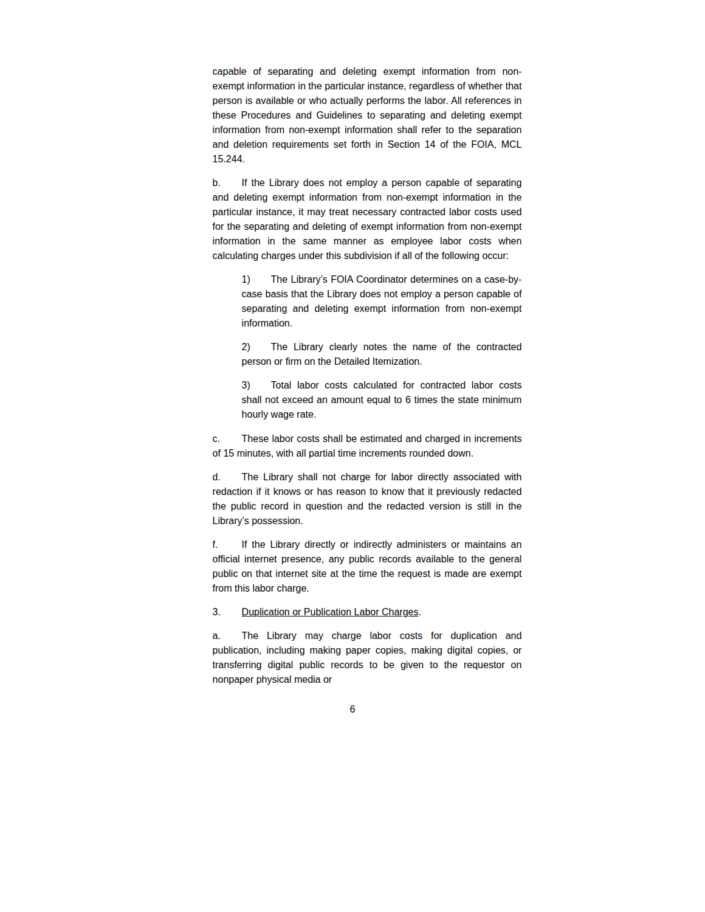capable of separating and deleting exempt information from non-exempt information in the particular instance, regardless of whether that person is available or who actually performs the labor. All references in these Procedures and Guidelines to separating and deleting exempt information from non-exempt information shall refer to the separation and deletion requirements set forth in Section 14 of the FOIA, MCL 15.244.
b. If the Library does not employ a person capable of separating and deleting exempt information from non-exempt information in the particular instance, it may treat necessary contracted labor costs used for the separating and deleting of exempt information from non-exempt information in the same manner as employee labor costs when calculating charges under this subdivision if all of the following occur:
1) The Library’s FOIA Coordinator determines on a case-by-case basis that the Library does not employ a person capable of separating and deleting exempt information from non-exempt information.
2) The Library clearly notes the name of the contracted person or firm on the Detailed Itemization.
3) Total labor costs calculated for contracted labor costs shall not exceed an amount equal to 6 times the state minimum hourly wage rate.
c. These labor costs shall be estimated and charged in increments of 15 minutes, with all partial time increments rounded down.
d. The Library shall not charge for labor directly associated with redaction if it knows or has reason to know that it previously redacted the public record in question and the redacted version is still in the Library’s possession.
f. If the Library directly or indirectly administers or maintains an official internet presence, any public records available to the general public on that internet site at the time the request is made are exempt from this labor charge.
3. Duplication or Publication Labor Charges.
a. The Library may charge labor costs for duplication and publication, including making paper copies, making digital copies, or transferring digital public records to be given to the requestor on nonpaper physical media or
6